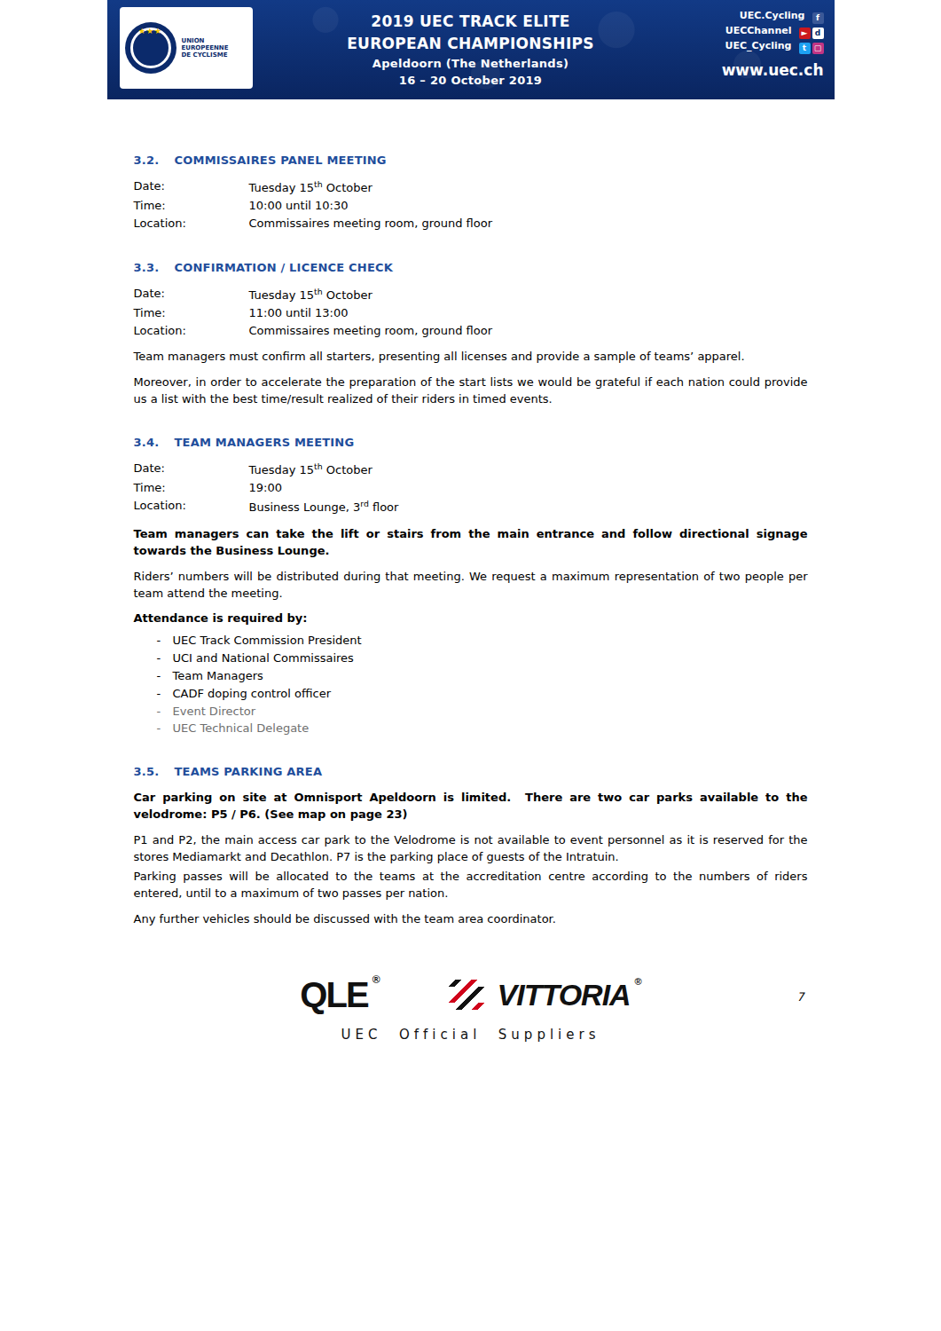Union
Europeenne
de Cyclisme
2019 UEC TRACK ELITE
EUROPEAN CHAMPIONSHIPS
Apeldoorn (The Netherlands)
16 – 20 October 2019
UEC.Cycling f
UECChannel►d
UEC_Cycling t▢
www.uec.ch
3.2. COMMISSAIRES PANEL MEETING
| Date: | Tuesday 15 th October |
| Time: | 10:00 until 10:30 |
| Location: | Commissaires meeting room, ground floor |
3.3. CONFIRMATION / LICENCE CHECK
| Date: | Tuesday 15 th October |
| Time: | 11:00 until 13:00 |
| Location: | Commissaires meeting room, ground floor |
Team managers must confirm all starters, presenting all licenses and provide a sample of teams’ apparel.
Moreover, in order to accelerate the preparation of the start lists we would be grateful if each nation could provide us a list with the best time/result realized of their riders in timed events.
3.4. TEAM MANAGERS MEETING
| Date: | Tuesday 15 th October |
| Time: | 19:00 |
| Location: | Business Lounge, 3 rd floor |
Team managers can take the lift or stairs from the main entrance and follow directional signage towards the Business Lounge.
Riders’ numbers will be distributed during that meeting. We request a maximum representation of two people per team attend the meeting.
Attendance is required by:
UEC Track Commission President
UCI and National Commissaires
Team Managers
CADF doping control officer
Event Director
UEC Technical Delegate
3.5. TEAMS PARKING AREA
Car parking on site at Omnisport Apeldoorn is limited. There are two car parks available to the velodrome: P5 / P6. (See map on page 23)
P1 and P2, the main access car park to the Velodrome is not available to event personnel as it is reserved for the stores Mediamarkt and Decathlon. P7 is the parking place of guests of the Intratuin.
Parking passes will be allocated to the teams at the accreditation centre according to the numbers of riders entered, until to a maximum of two passes per nation.
Any further vehicles should be discussed with the team area coordinator.
7
QLE®
VITTORIA®
UEC Official Suppliers